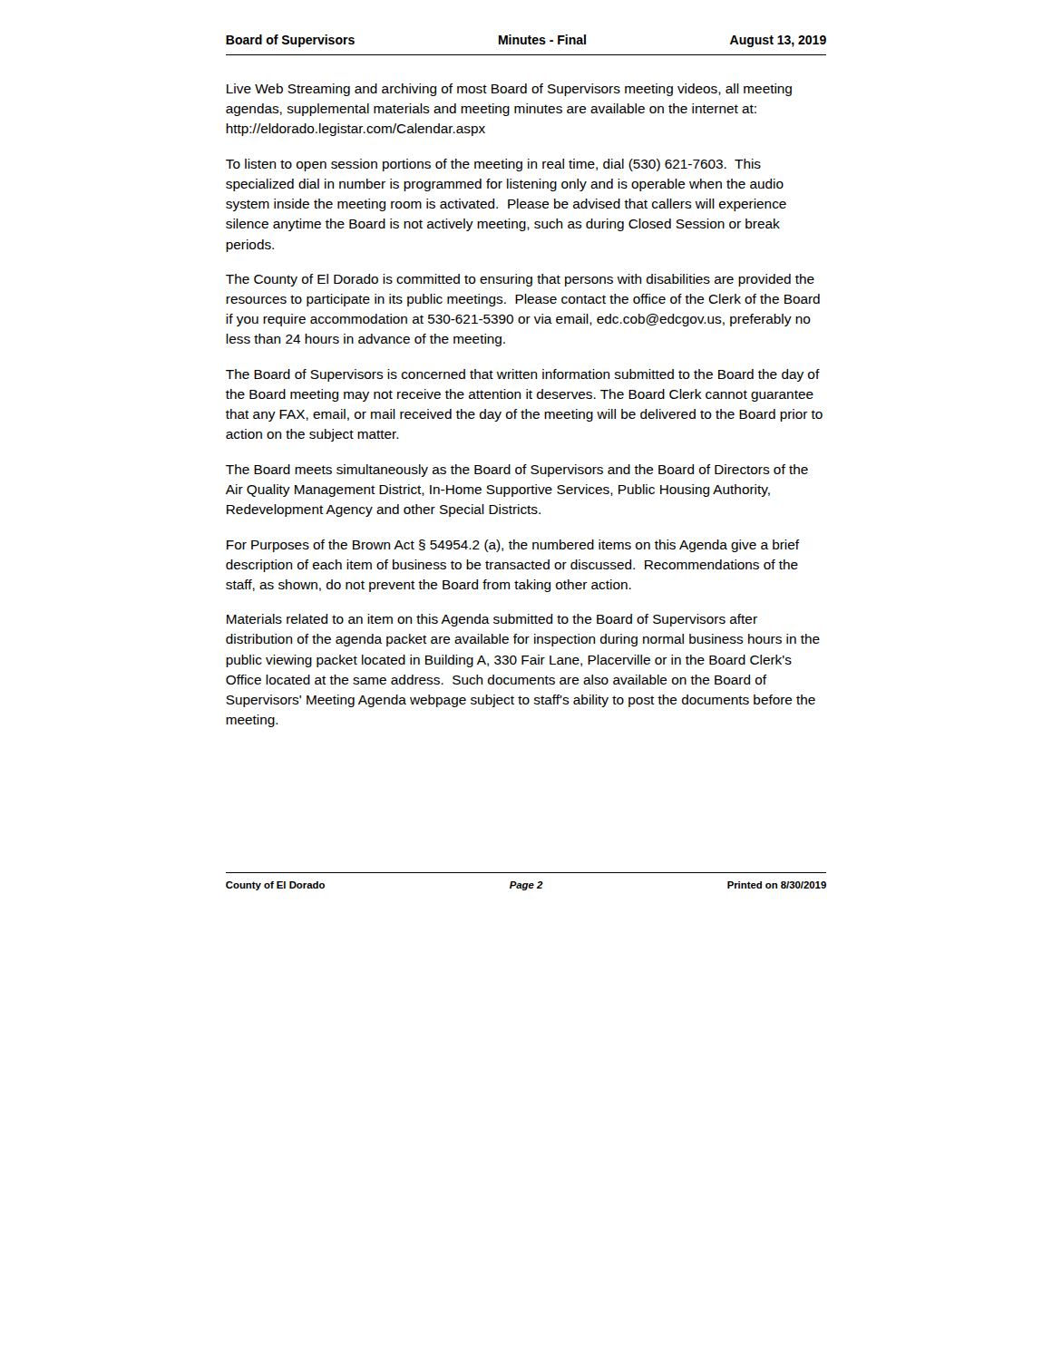Board of Supervisors
Minutes - Final
August 13, 2019
Live Web Streaming and archiving of most Board of Supervisors meeting videos, all meeting agendas, supplemental materials and meeting minutes are available on the internet at: http://eldorado.legistar.com/Calendar.aspx
To listen to open session portions of the meeting in real time, dial (530) 621-7603. This specialized dial in number is programmed for listening only and is operable when the audio system inside the meeting room is activated. Please be advised that callers will experience silence anytime the Board is not actively meeting, such as during Closed Session or break periods.
The County of El Dorado is committed to ensuring that persons with disabilities are provided the resources to participate in its public meetings. Please contact the office of the Clerk of the Board if you require accommodation at 530-621-5390 or via email, edc.cob@edcgov.us, preferably no less than 24 hours in advance of the meeting.
The Board of Supervisors is concerned that written information submitted to the Board the day of the Board meeting may not receive the attention it deserves. The Board Clerk cannot guarantee that any FAX, email, or mail received the day of the meeting will be delivered to the Board prior to action on the subject matter.
The Board meets simultaneously as the Board of Supervisors and the Board of Directors of the Air Quality Management District, In-Home Supportive Services, Public Housing Authority, Redevelopment Agency and other Special Districts.
For Purposes of the Brown Act § 54954.2 (a), the numbered items on this Agenda give a brief description of each item of business to be transacted or discussed. Recommendations of the staff, as shown, do not prevent the Board from taking other action.
Materials related to an item on this Agenda submitted to the Board of Supervisors after distribution of the agenda packet are available for inspection during normal business hours in the public viewing packet located in Building A, 330 Fair Lane, Placerville or in the Board Clerk's Office located at the same address. Such documents are also available on the Board of Supervisors' Meeting Agenda webpage subject to staff's ability to post the documents before the meeting.
County of El Dorado
Page 2
Printed on 8/30/2019